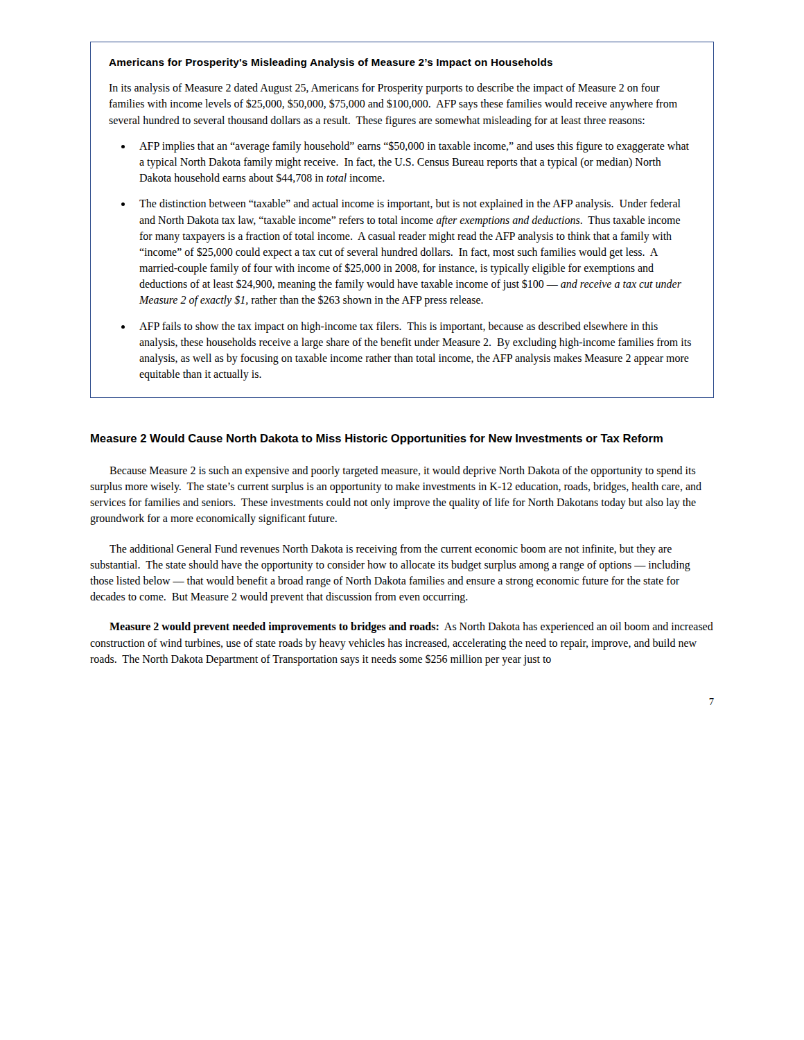Americans for Prosperity's Misleading Analysis of Measure 2’s Impact on Households
In its analysis of Measure 2 dated August 25, Americans for Prosperity purports to describe the impact of Measure 2 on four families with income levels of $25,000, $50,000, $75,000 and $100,000. AFP says these families would receive anywhere from several hundred to several thousand dollars as a result. These figures are somewhat misleading for at least three reasons:
AFP implies that an “average family household” earns “$50,000 in taxable income,” and uses this figure to exaggerate what a typical North Dakota family might receive. In fact, the U.S. Census Bureau reports that a typical (or median) North Dakota household earns about $44,708 in total income.
The distinction between “taxable” and actual income is important, but is not explained in the AFP analysis. Under federal and North Dakota tax law, “taxable income” refers to total income after exemptions and deductions. Thus taxable income for many taxpayers is a fraction of total income. A casual reader might read the AFP analysis to think that a family with “income” of $25,000 could expect a tax cut of several hundred dollars. In fact, most such families would get less. A married-couple family of four with income of $25,000 in 2008, for instance, is typically eligible for exemptions and deductions of at least $24,900, meaning the family would have taxable income of just $100 — and receive a tax cut under Measure 2 of exactly $1, rather than the $263 shown in the AFP press release.
AFP fails to show the tax impact on high-income tax filers. This is important, because as described elsewhere in this analysis, these households receive a large share of the benefit under Measure 2. By excluding high-income families from its analysis, as well as by focusing on taxable income rather than total income, the AFP analysis makes Measure 2 appear more equitable than it actually is.
Measure 2 Would Cause North Dakota to Miss Historic Opportunities for New Investments or Tax Reform
Because Measure 2 is such an expensive and poorly targeted measure, it would deprive North Dakota of the opportunity to spend its surplus more wisely. The state’s current surplus is an opportunity to make investments in K-12 education, roads, bridges, health care, and services for families and seniors. These investments could not only improve the quality of life for North Dakotans today but also lay the groundwork for a more economically significant future.
The additional General Fund revenues North Dakota is receiving from the current economic boom are not infinite, but they are substantial. The state should have the opportunity to consider how to allocate its budget surplus among a range of options — including those listed below — that would benefit a broad range of North Dakota families and ensure a strong economic future for the state for decades to come. But Measure 2 would prevent that discussion from even occurring.
Measure 2 would prevent needed improvements to bridges and roads: As North Dakota has experienced an oil boom and increased construction of wind turbines, use of state roads by heavy vehicles has increased, accelerating the need to repair, improve, and build new roads. The North Dakota Department of Transportation says it needs some $256 million per year just to
7